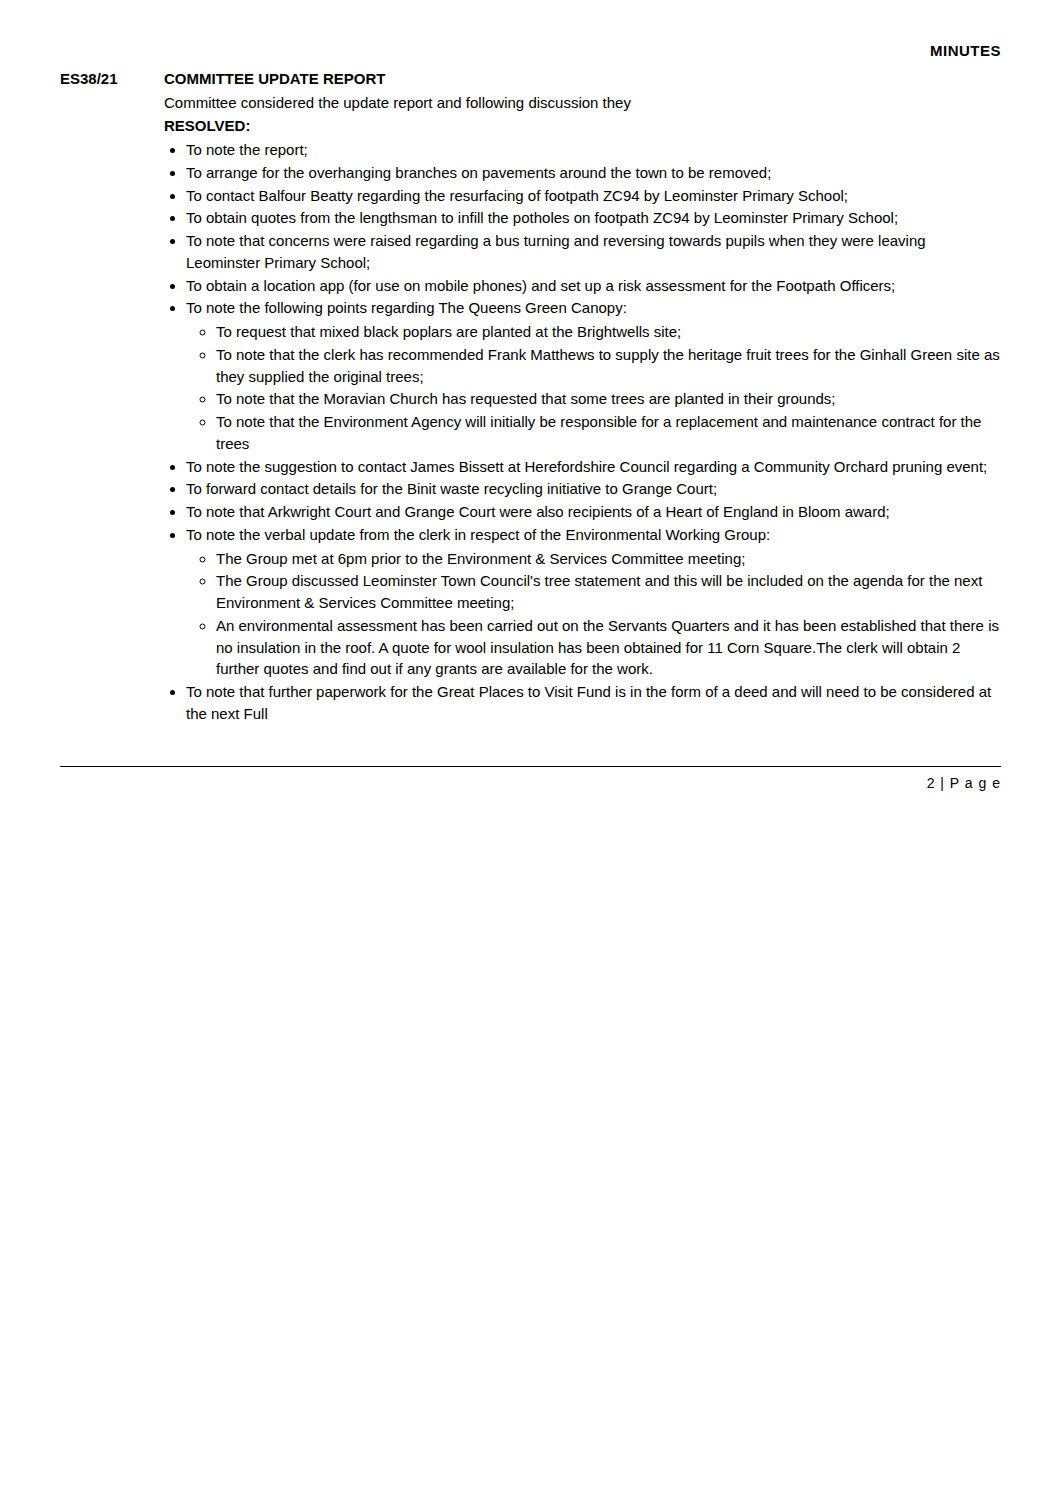MINUTES
ES38/21
COMMITTEE UPDATE REPORT
Committee considered the update report and following discussion they
RESOLVED:
To note the report;
To arrange for the overhanging branches on pavements around the town to be removed;
To contact Balfour Beatty regarding the resurfacing of footpath ZC94 by Leominster Primary School;
To obtain quotes from the lengthsman to infill the potholes on footpath ZC94 by Leominster Primary School;
To note that concerns were raised regarding a bus turning and reversing towards pupils when they were leaving Leominster Primary School;
To obtain a location app (for use on mobile phones) and set up a risk assessment for the Footpath Officers;
To note the following points regarding The Queens Green Canopy:
To request that mixed black poplars are planted at the Brightwells site;
To note that the clerk has recommended Frank Matthews to supply the heritage fruit trees for the Ginhall Green site as they supplied the original trees;
To note that the Moravian Church has requested that some trees are planted in their grounds;
To note that the Environment Agency will initially be responsible for a replacement and maintenance contract for the trees
To note the suggestion to contact James Bissett at Herefordshire Council regarding a Community Orchard pruning event;
To forward contact details for the Binit waste recycling initiative to Grange Court;
To note that Arkwright Court and Grange Court were also recipients of a Heart of England in Bloom award;
To note the verbal update from the clerk in respect of the Environmental Working Group:
The Group met at 6pm prior to the Environment & Services Committee meeting;
The Group discussed Leominster Town Council's tree statement and this will be included on the agenda for the next Environment & Services Committee meeting;
An environmental assessment has been carried out on the Servants Quarters and it has been established that there is no insulation in the roof. A quote for wool insulation has been obtained for 11 Corn Square.The clerk will obtain 2 further quotes and find out if any grants are available for the work.
To note that further paperwork for the Great Places to Visit Fund is in the form of a deed and will need to be considered at the next Full
2 | P a g e